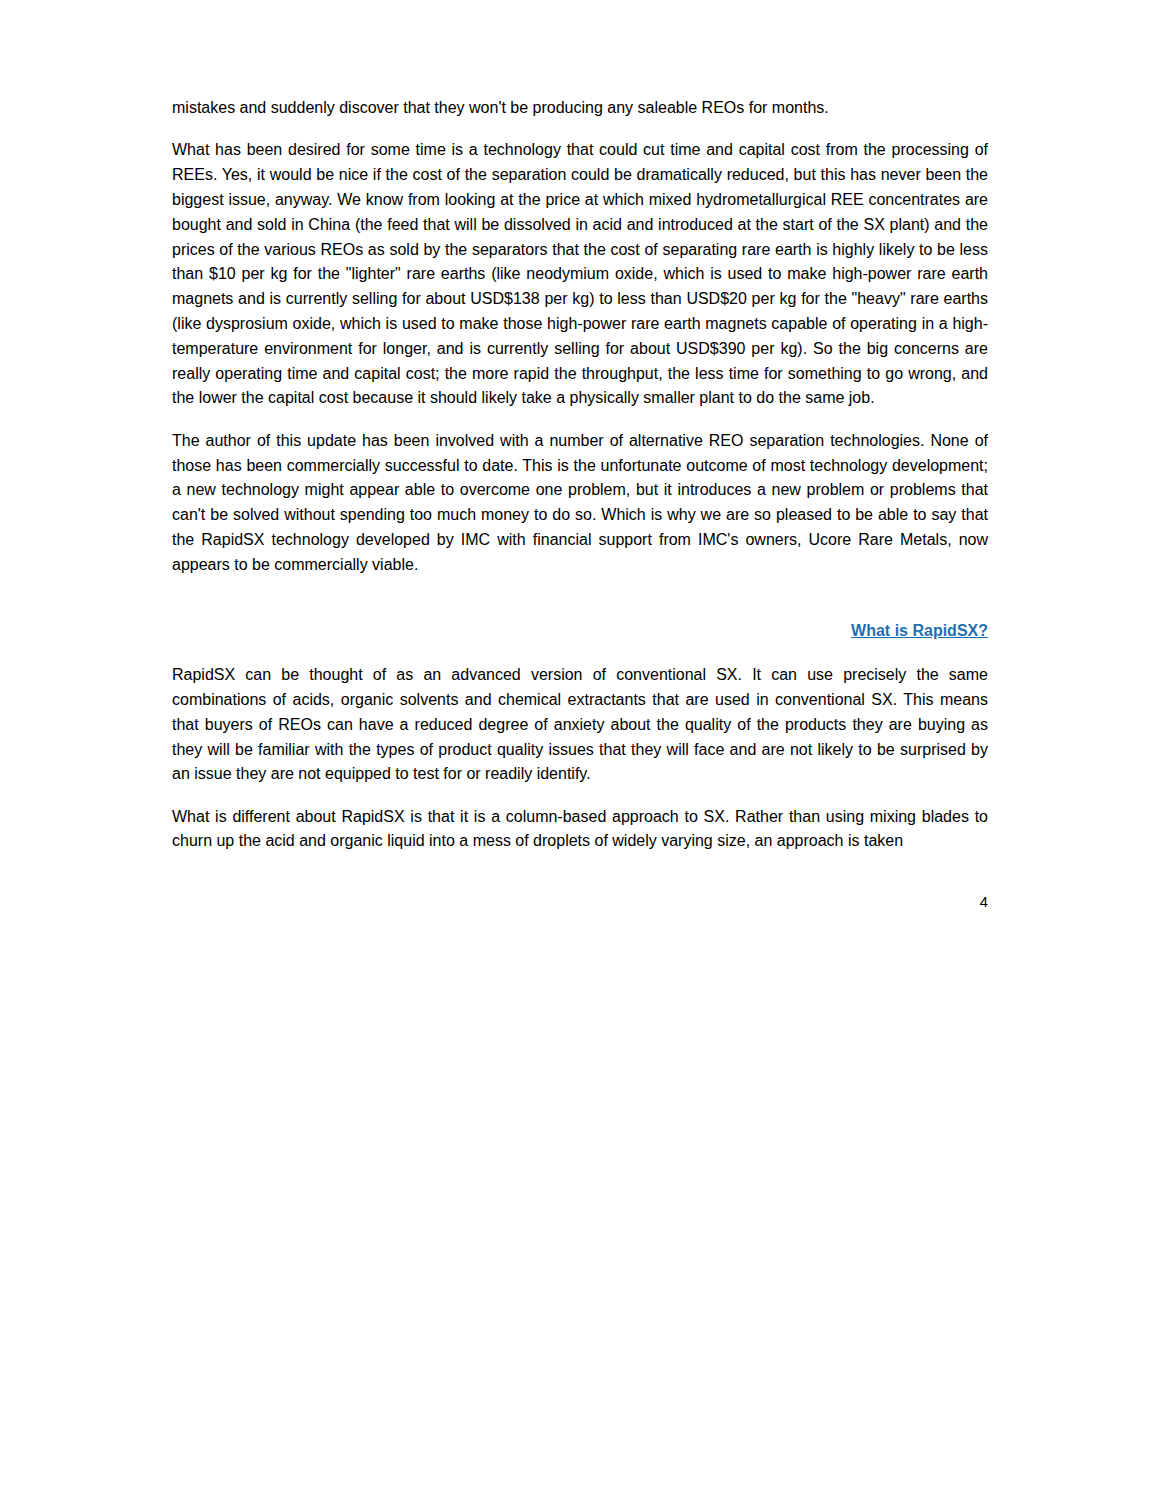mistakes and suddenly discover that they won't be producing any saleable REOs for months.
What has been desired for some time is a technology that could cut time and capital cost from the processing of REEs. Yes, it would be nice if the cost of the separation could be dramatically reduced, but this has never been the biggest issue, anyway. We know from looking at the price at which mixed hydrometallurgical REE concentrates are bought and sold in China (the feed that will be dissolved in acid and introduced at the start of the SX plant) and the prices of the various REOs as sold by the separators that the cost of separating rare earth is highly likely to be less than $10 per kg for the "lighter" rare earths (like neodymium oxide, which is used to make high-power rare earth magnets and is currently selling for about USD$138 per kg) to less than USD$20 per kg for the "heavy" rare earths (like dysprosium oxide, which is used to make those high-power rare earth magnets capable of operating in a high-temperature environment for longer, and is currently selling for about USD$390 per kg). So the big concerns are really operating time and capital cost; the more rapid the throughput, the less time for something to go wrong, and the lower the capital cost because it should likely take a physically smaller plant to do the same job.
The author of this update has been involved with a number of alternative REO separation technologies. None of those has been commercially successful to date. This is the unfortunate outcome of most technology development; a new technology might appear able to overcome one problem, but it introduces a new problem or problems that can't be solved without spending too much money to do so. Which is why we are so pleased to be able to say that the RapidSX technology developed by IMC with financial support from IMC's owners, Ucore Rare Metals, now appears to be commercially viable.
What is RapidSX?
RapidSX can be thought of as an advanced version of conventional SX. It can use precisely the same combinations of acids, organic solvents and chemical extractants that are used in conventional SX. This means that buyers of REOs can have a reduced degree of anxiety about the quality of the products they are buying as they will be familiar with the types of product quality issues that they will face and are not likely to be surprised by an issue they are not equipped to test for or readily identify.
What is different about RapidSX is that it is a column-based approach to SX. Rather than using mixing blades to churn up the acid and organic liquid into a mess of droplets of widely varying size, an approach is taken
4